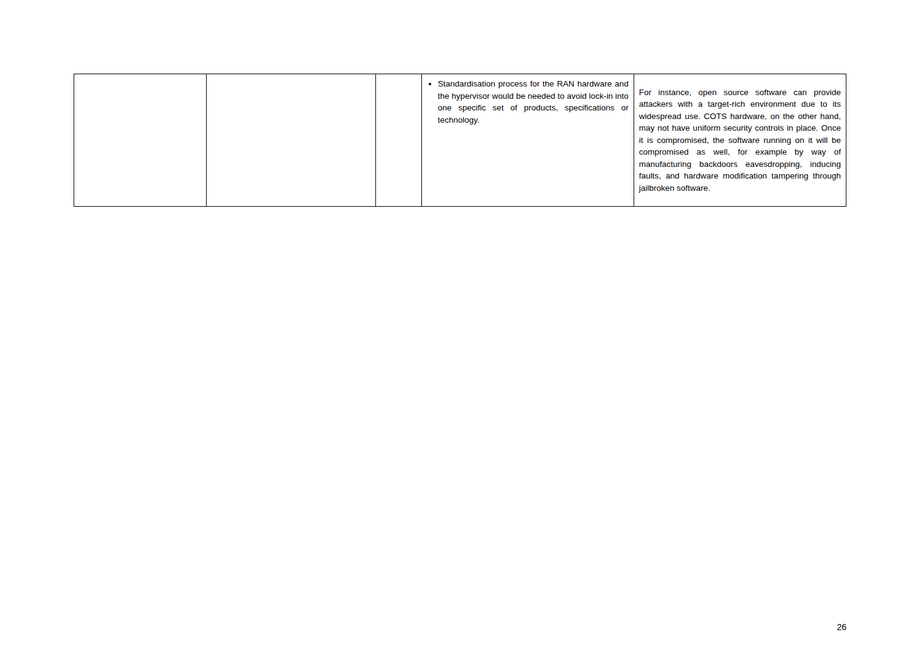| | | | Standardisation process for the RAN hardware and the hypervisor would be needed to avoid lock-in into one specific set of products, specifications or technology. | For instance, open source software can provide attackers with a target-rich environment due to its widespread use. COTS hardware, on the other hand, may not have uniform security controls in place. Once it is compromised, the software running on it will be compromised as well, for example by way of manufacturing backdoors eavesdropping, inducing faults, and hardware modification tampering through jailbroken software. |
26